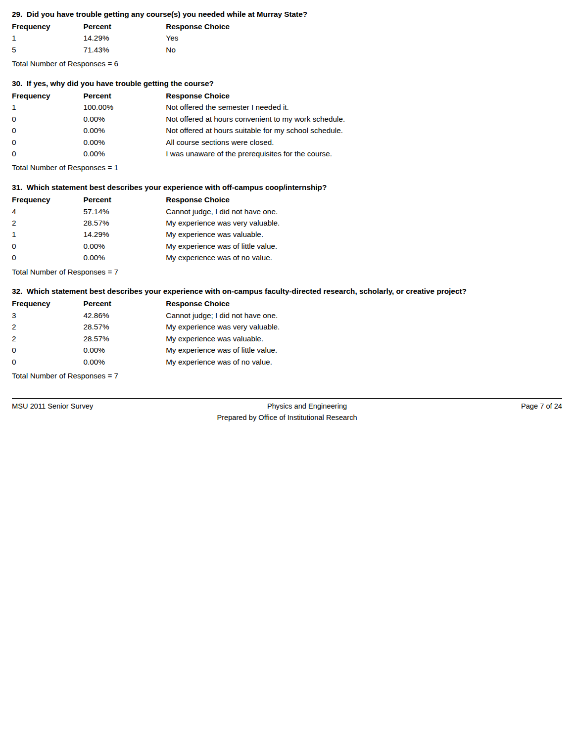29. Did you have trouble getting any course(s) you needed while at Murray State?
| Frequency | Percent | Response Choice |
| --- | --- | --- |
| 1 | 14.29% | Yes |
| 5 | 71.43% | No |
Total Number of Responses = 6
30. If yes, why did you have trouble getting the course?
| Frequency | Percent | Response Choice |
| --- | --- | --- |
| 1 | 100.00% | Not offered the semester I needed it. |
| 0 | 0.00% | Not offered at hours convenient to my work schedule. |
| 0 | 0.00% | Not offered at hours suitable for my school schedule. |
| 0 | 0.00% | All course sections were closed. |
| 0 | 0.00% | I was unaware of the prerequisites for the course. |
Total Number of Responses = 1
31. Which statement best describes your experience with off-campus coop/internship?
| Frequency | Percent | Response Choice |
| --- | --- | --- |
| 4 | 57.14% | Cannot judge, I did not have one. |
| 2 | 28.57% | My experience was very valuable. |
| 1 | 14.29% | My experience was valuable. |
| 0 | 0.00% | My experience was of little value. |
| 0 | 0.00% | My experience was of no value. |
Total Number of Responses = 7
32. Which statement best describes your experience with on-campus faculty-directed research, scholarly, or creative project?
| Frequency | Percent | Response Choice |
| --- | --- | --- |
| 3 | 42.86% | Cannot judge; I did not have one. |
| 2 | 28.57% | My experience was very valuable. |
| 2 | 28.57% | My experience was valuable. |
| 0 | 0.00% | My experience was of little value. |
| 0 | 0.00% | My experience was of no value. |
Total Number of Responses = 7
MSU 2011 Senior Survey
Physics and Engineering
Page 7 of 24
Prepared by Office of Institutional Research